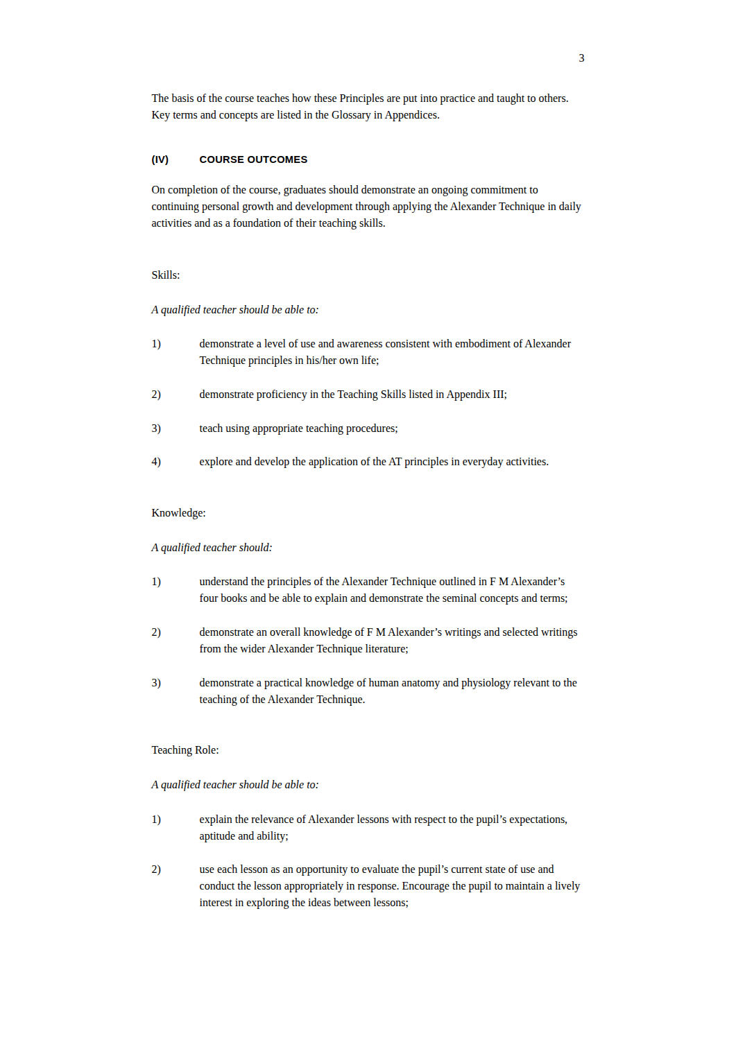3
The basis of the course teaches how these Principles are put into practice and taught to others. Key terms and concepts are listed in the Glossary in Appendices.
(IV) COURSE OUTCOMES
On completion of the course, graduates should demonstrate an ongoing commitment to continuing personal growth and development through applying the Alexander Technique in daily activities and as a foundation of their teaching skills.
Skills:
A qualified teacher should be able to:
1) demonstrate a level of use and awareness consistent with embodiment of Alexander Technique principles in his/her own life;
2) demonstrate proficiency in the Teaching Skills listed in Appendix III;
3) teach using appropriate teaching procedures;
4) explore and develop the application of the AT principles in everyday activities.
Knowledge:
A qualified teacher should:
1) understand the principles of the Alexander Technique outlined in F M Alexander’s four books and be able to explain and demonstrate the seminal concepts and terms;
2) demonstrate an overall knowledge of F M Alexander’s writings and selected writings from the wider Alexander Technique literature;
3) demonstrate a practical knowledge of human anatomy and physiology relevant to the teaching of the Alexander Technique.
Teaching Role:
A qualified teacher should be able to:
1) explain the relevance of Alexander lessons with respect to the pupil’s expectations, aptitude and ability;
2) use each lesson as an opportunity to evaluate the pupil’s current state of use and conduct the lesson appropriately in response. Encourage the pupil to maintain a lively interest in exploring the ideas between lessons;